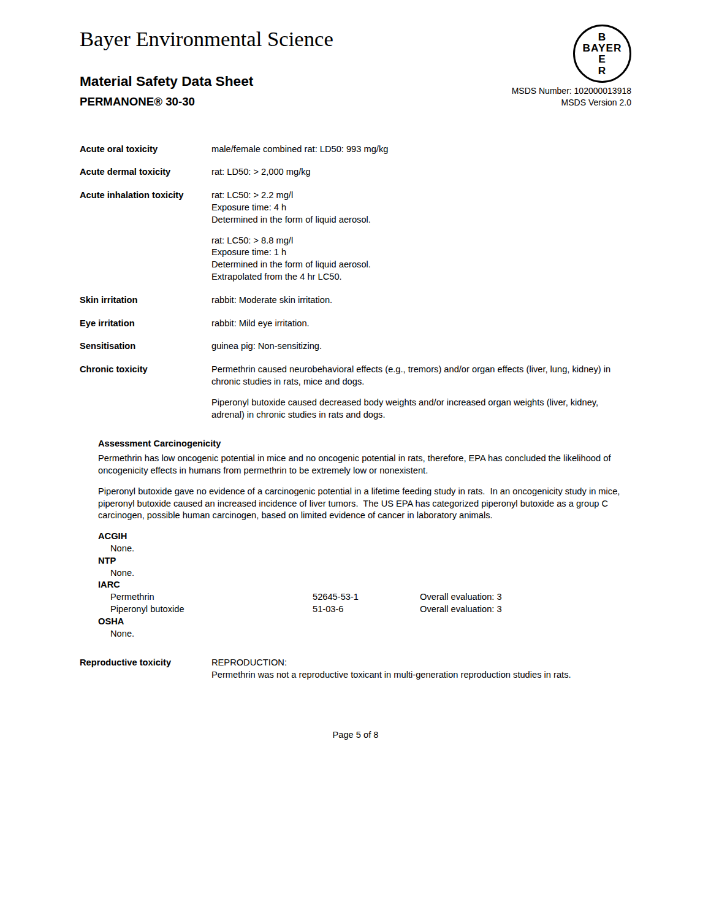B
BAYER
E
R
Bayer Environmental Science
Material Safety Data Sheet
PERMANONE® 30-30
MSDS Number: 102000013918
MSDS Version 2.0
| Acute oral toxicity | male/female combined rat: LD50: 993 mg/kg |
| Acute dermal toxicity | rat: LD50: > 2,000 mg/kg |
| Acute inhalation toxicity | rat: LC50: > 2.2 mg/l Exposure time: 4 h Determined in the form of liquid aerosol. rat: LC50: > 8.8 mg/l Exposure time: 1 h Determined in the form of liquid aerosol. Extrapolated from the 4 hr LC50. |
| Skin irritation | rabbit: Moderate skin irritation. |
| Eye irritation | rabbit: Mild eye irritation. |
| Sensitisation | guinea pig: Non-sensitizing. |
| Chronic toxicity | Permethrin caused neurobehavioral effects (e.g., tremors) and/or organ effects (liver, lung, kidney) in chronic studies in rats, mice and dogs. Piperonyl butoxide caused decreased body weights and/or increased organ weights (liver, kidney, adrenal) in chronic studies in rats and dogs. |
Assessment Carcinogenicity
Permethrin has low oncogenic potential in mice and no oncogenic potential in rats, therefore, EPA has concluded the likelihood of oncogenicity effects in humans from permethrin to be extremely low or nonexistent.
Piperonyl butoxide gave no evidence of a carcinogenic potential in a lifetime feeding study in rats. In an oncogenicity study in mice, piperonyl butoxide caused an increased incidence of liver tumors. The US EPA has categorized piperonyl butoxide as a group C carcinogen, possible human carcinogen, based on limited evidence of cancer in laboratory animals.
ACGIH
None.
NTP
None.
IARC
| Permethrin | 52645-53-1 | Overall evaluation: 3 |
| Piperonyl butoxide | 51-03-6 | Overall evaluation: 3 |
OSHA
None.
| Reproductive toxicity | REPRODUCTION: Permethrin was not a reproductive toxicant in multi-generation reproduction studies in rats. |
Page 5 of 8